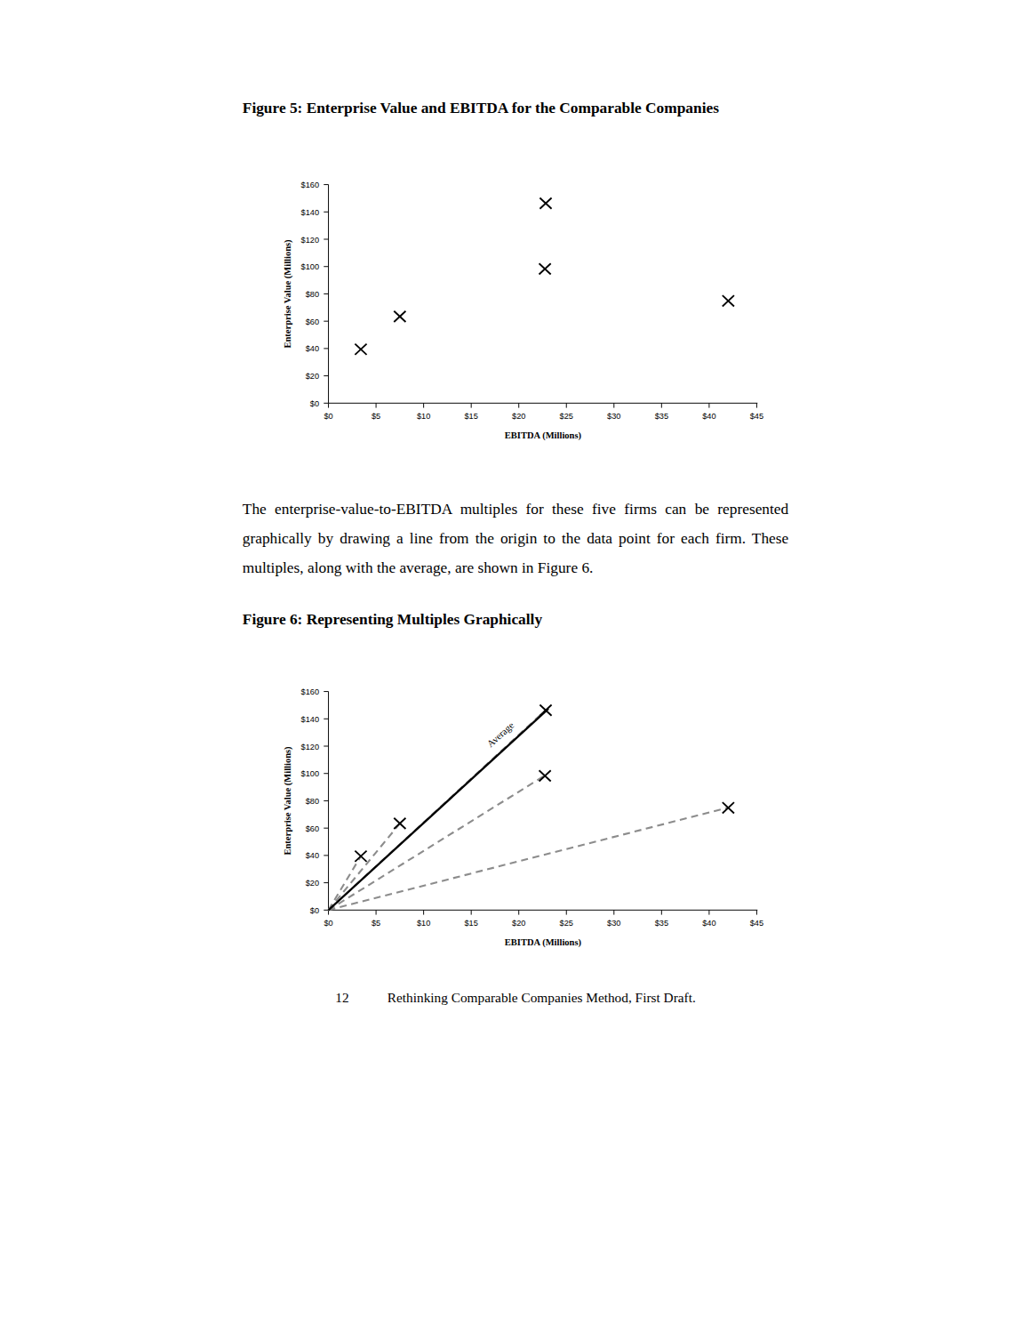Figure 5: Enterprise Value and EBITDA for the Comparable Companies
$0 $20 $40 $60 $80 $100 $120 $140 $160 $0 $5 $10 $15 $20 $25 $30 $35 $40 $45 EBITDA (Millions) Enterprise Value (Millions)
The enterprise-value-to-EBITDA multiples for these five firms can be represented graphically by drawing a line from the origin to the data point for each firm. These multiples, along with the average, are shown in Figure 6.
Figure 6: Representing Multiples Graphically
$0 $20 $40 $60 $80 $100 $120 $140 $160 $0 $5 $10 $15 $20 $25 $30 $35 $40 $45 EBITDA (Millions) Enterprise Value (Millions) Average
12 Rethinking Comparable Companies Method, First Draft.